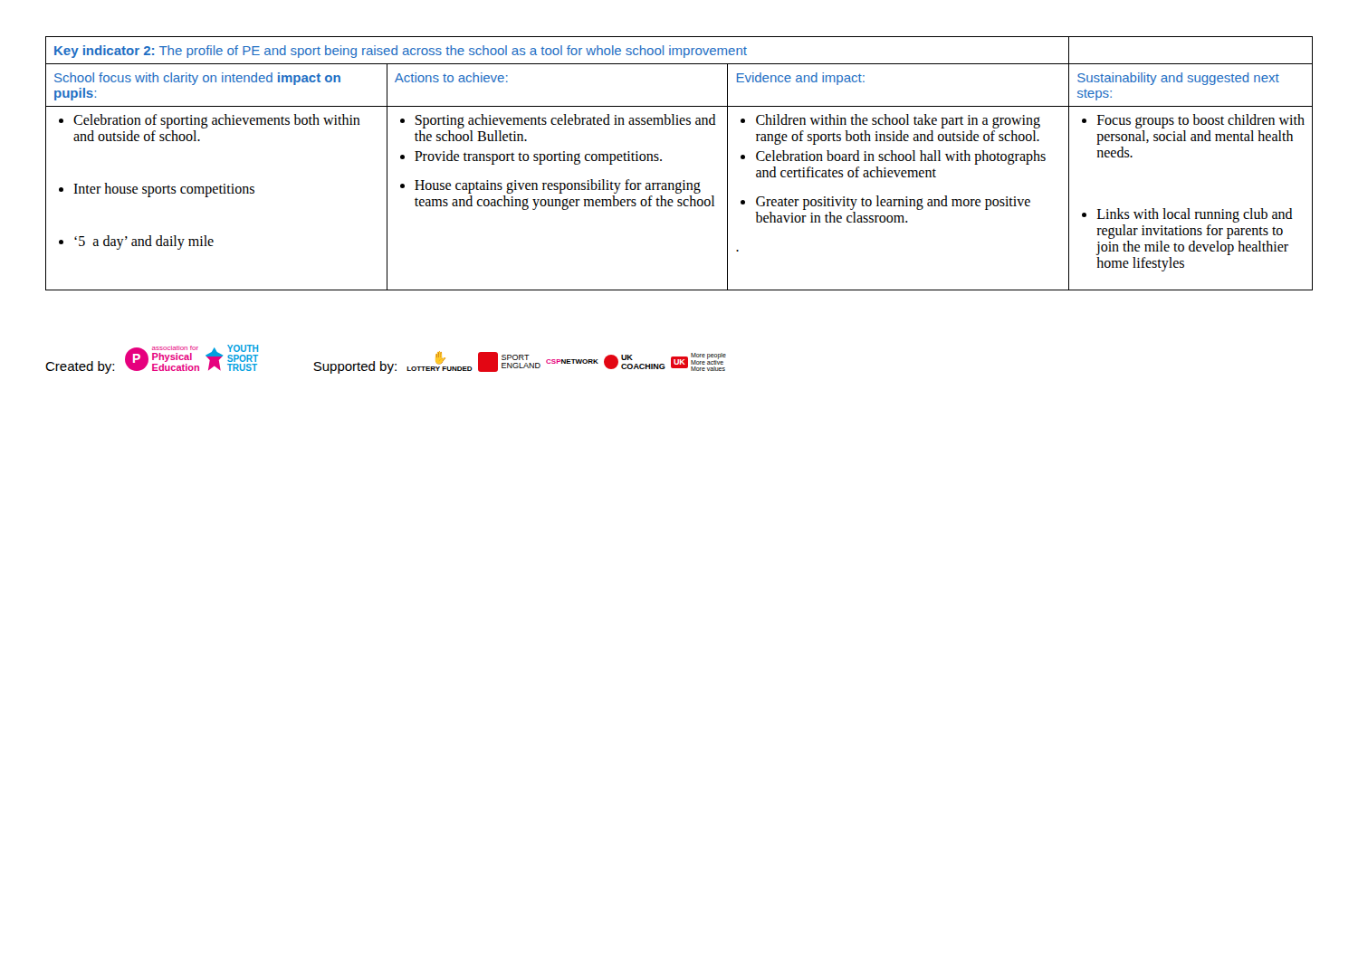| Key indicator 2: The profile of PE and sport being raised across the school as a tool for whole school improvement | |
| School focus with clarity on intended impact on pupils : | Actions to achieve: | Evidence and impact: | Sustainability and suggested next steps: |
| Celebration of sporting achievements both within and outside of school. Inter house sports competitions ‘5 a day’ and daily mile | Sporting achievements celebrated in assemblies and the school Bulletin. Provide transport to sporting competitions. House captains given responsibility for arranging teams and coaching younger members of the school | Children within the school take part in a growing range of sports both inside and outside of school. Celebration board in school hall with photographs and certificates of achievement Greater positivity to learning and more positive behavior in the classroom. . | Focus groups to boost children with personal, social and mental health needs. Links with local running club and regular invitations for parents to join the mile to develop healthier home lifestyles |
Created by: P association for Physical
Education YOUTH
SPORT
TRUST
Supported by: ✋ LOTTERY FUNDED SPORT
ENGLAND CSPNETWORK UK
COACHING UK More people
More active
More values